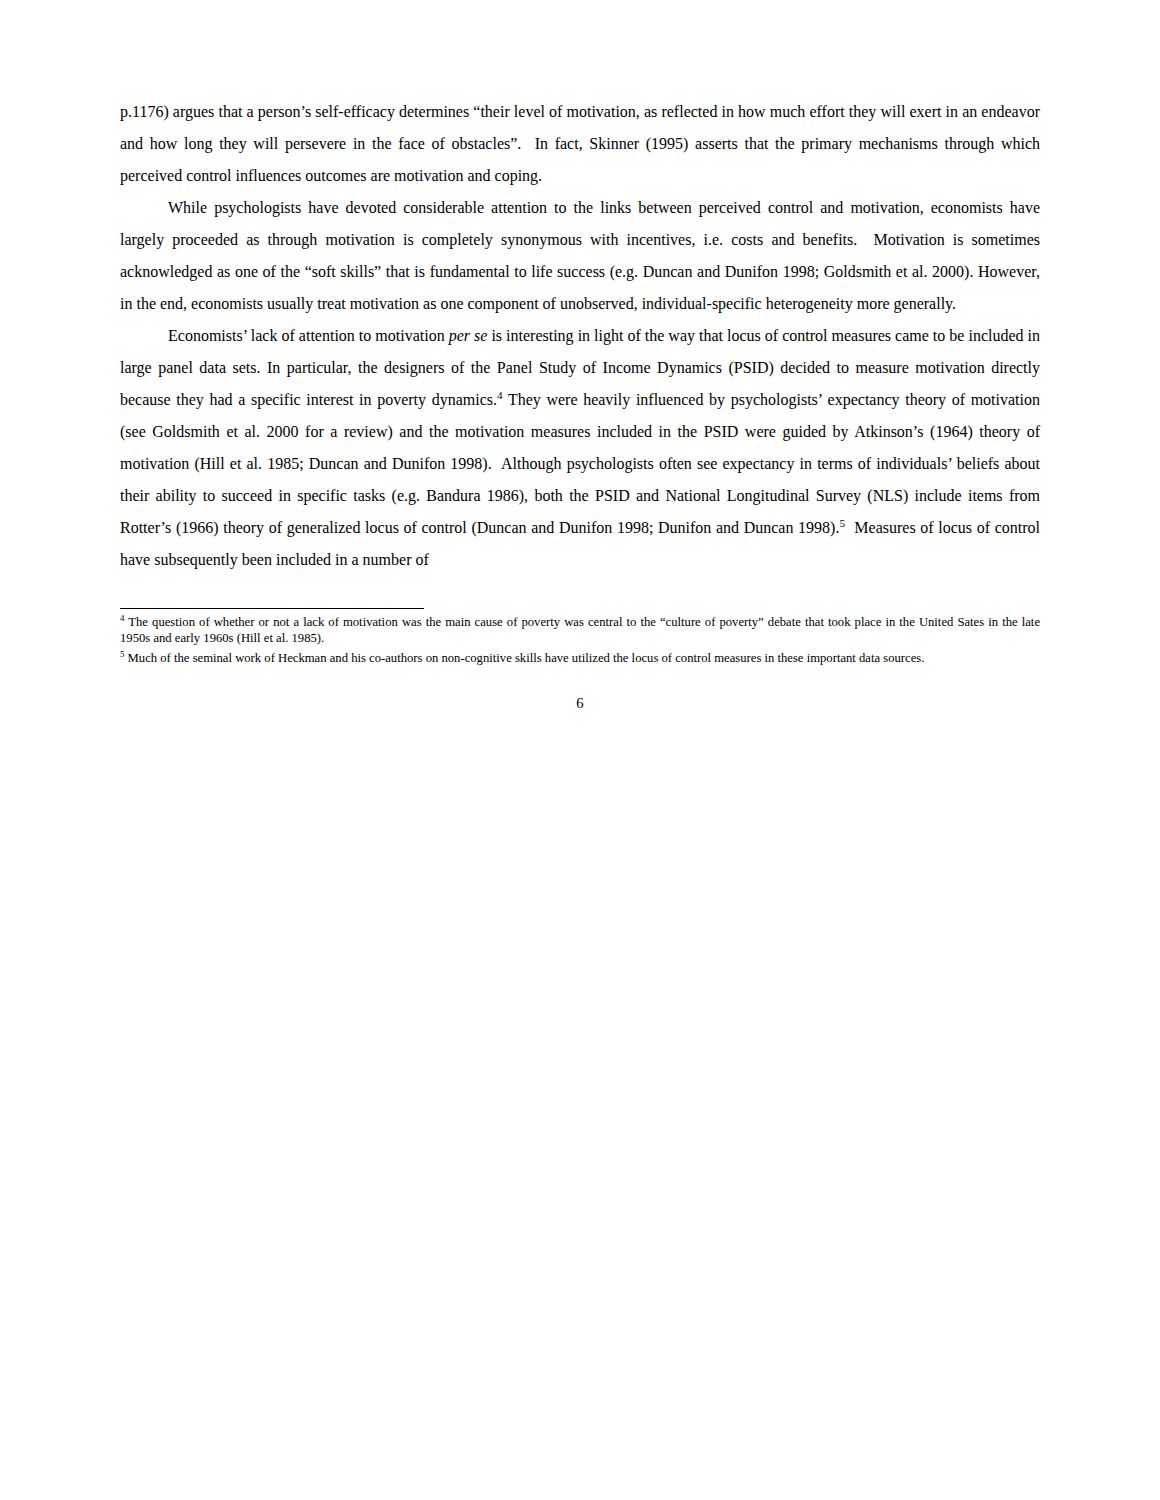p.1176) argues that a person’s self-efficacy determines “their level of motivation, as reflected in how much effort they will exert in an endeavor and how long they will persevere in the face of obstacles”. In fact, Skinner (1995) asserts that the primary mechanisms through which perceived control influences outcomes are motivation and coping.
While psychologists have devoted considerable attention to the links between perceived control and motivation, economists have largely proceeded as through motivation is completely synonymous with incentives, i.e. costs and benefits. Motivation is sometimes acknowledged as one of the “soft skills” that is fundamental to life success (e.g. Duncan and Dunifon 1998; Goldsmith et al. 2000). However, in the end, economists usually treat motivation as one component of unobserved, individual-specific heterogeneity more generally.
Economists’ lack of attention to motivation per se is interesting in light of the way that locus of control measures came to be included in large panel data sets. In particular, the designers of the Panel Study of Income Dynamics (PSID) decided to measure motivation directly because they had a specific interest in poverty dynamics.4 They were heavily influenced by psychologists’ expectancy theory of motivation (see Goldsmith et al. 2000 for a review) and the motivation measures included in the PSID were guided by Atkinson’s (1964) theory of motivation (Hill et al. 1985; Duncan and Dunifon 1998). Although psychologists often see expectancy in terms of individuals’ beliefs about their ability to succeed in specific tasks (e.g. Bandura 1986), both the PSID and National Longitudinal Survey (NLS) include items from Rotter’s (1966) theory of generalized locus of control (Duncan and Dunifon 1998; Dunifon and Duncan 1998).5 Measures of locus of control have subsequently been included in a number of
4 The question of whether or not a lack of motivation was the main cause of poverty was central to the “culture of poverty” debate that took place in the United Sates in the late 1950s and early 1960s (Hill et al. 1985).
5 Much of the seminal work of Heckman and his co-authors on non-cognitive skills have utilized the locus of control measures in these important data sources.
6